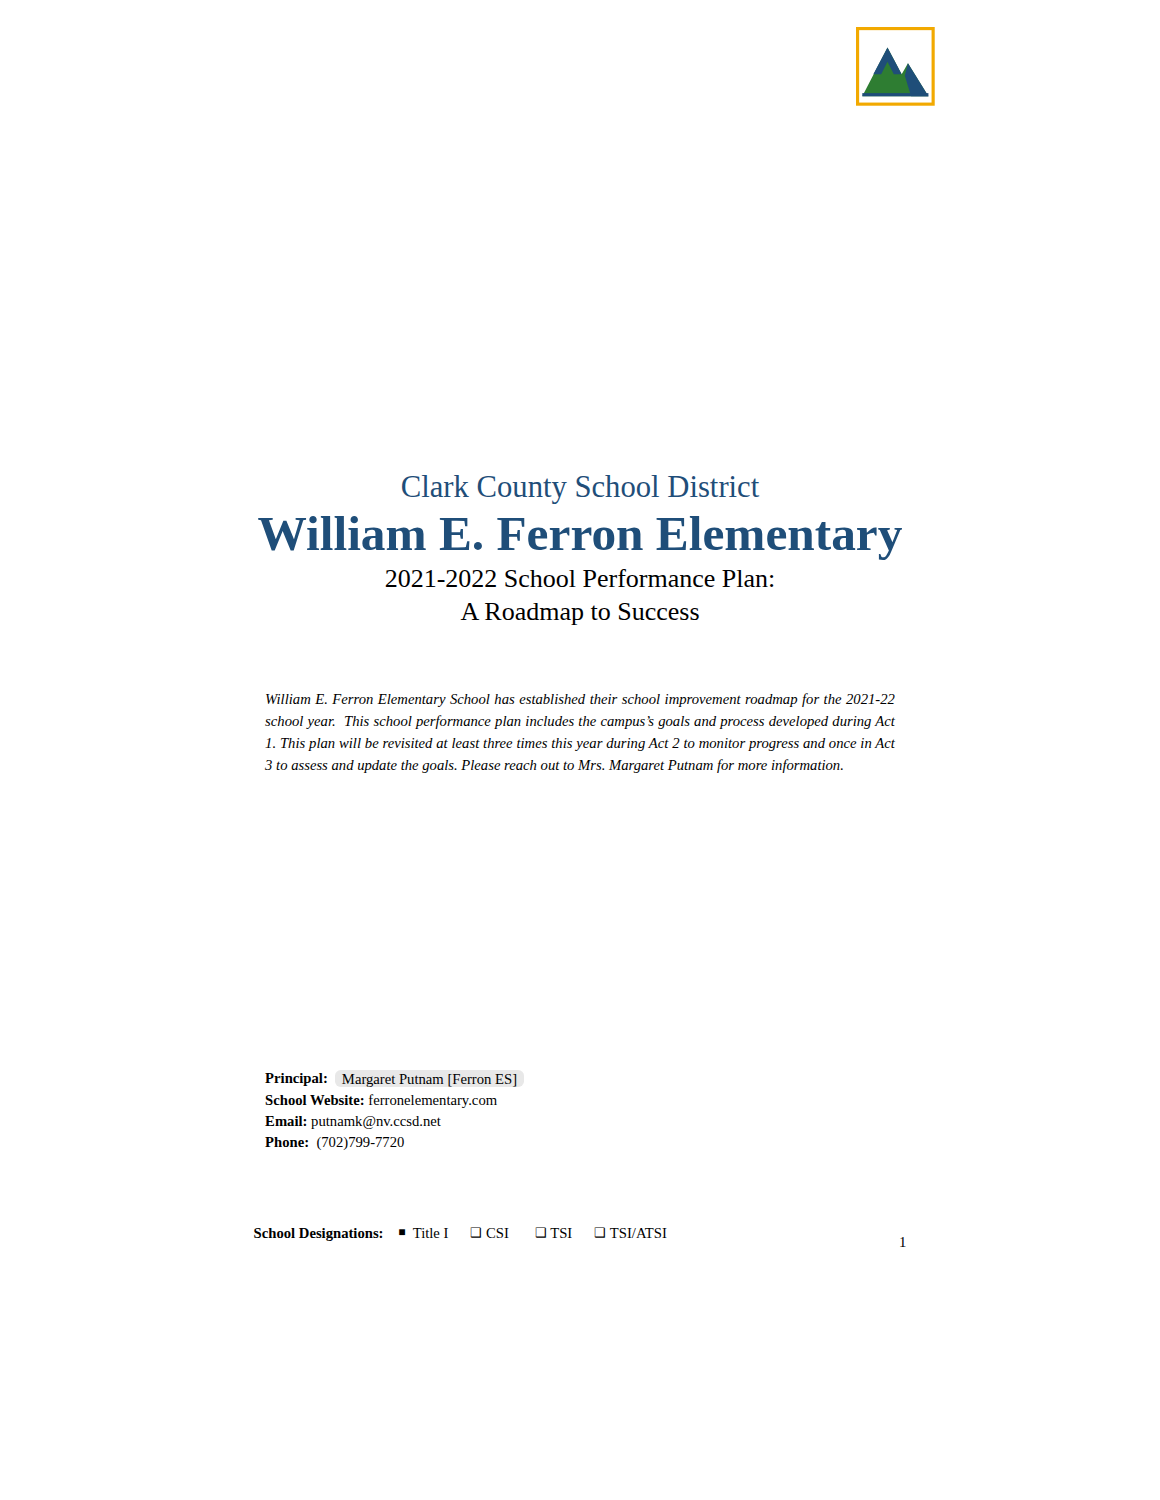CCSD mountain logo
Clark County School District
William E. Ferron Elementary
2021-2022 School Performance Plan:
A Roadmap to Success
William E. Ferron Elementary School has established their school improvement roadmap for the 2021-22 school year. This school performance plan includes the campus’s goals and process developed during Act 1. This plan will be revisited at least three times this year during Act 2 to monitor progress and once in Act 3 to assess and update the goals. Please reach out to Mrs. Margaret Putnam for more information.
Principal: Margaret Putnam [Ferron ES]
School Website: ferronelementary.com
Email: putnamk@nv.ccsd.net
Phone: (702)799-7720
School Designations: ■ Title I ❑ CSI ❑ TSI ❑ TSI/ATSI
1